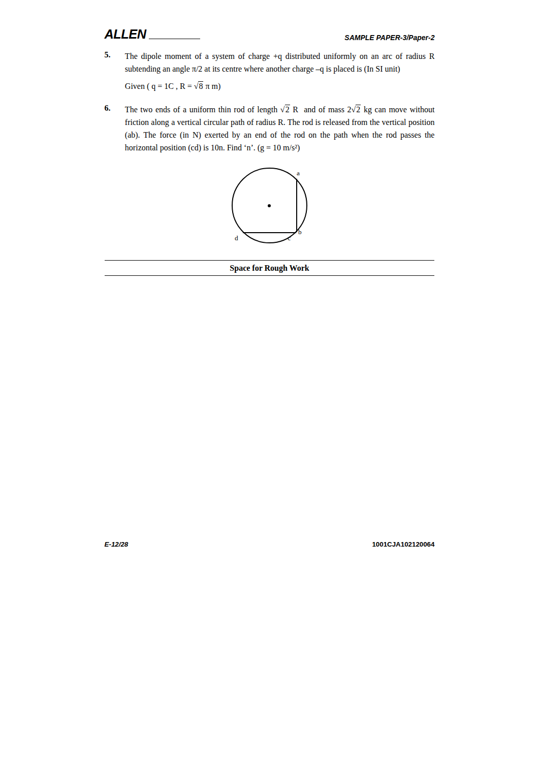ALLEN
SAMPLE PAPER-3/Paper-2
5.
The dipole moment of a system of charge +q distributed uniformly on an arc of radius R subtending an angle π/2 at its centre where another charge –q is placed is (In SI unit)
Given ( q = 1C , R = √8 π m)
6.
The two ends of a uniform thin rod of length √2 R and of mass 2√2 kg can move without friction along a vertical circular path of radius R. The rod is released from the vertical position (ab). The force (in N) exerted by an end of the rod on the path when the rod passes the horizontal position (cd) is 10n. Find ‘n’. (g = 10 m/s²)
a b c d
Space for Rough Work
E-12/28
1001CJA102120064